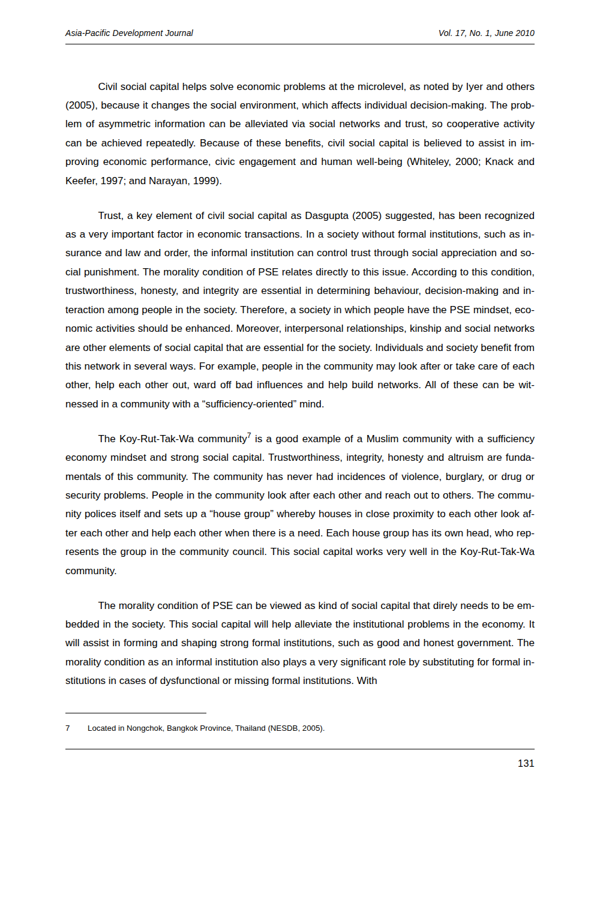Asia-Pacific Development Journal Vol. 17, No. 1, June 2010
Civil social capital helps solve economic problems at the microlevel, as noted by Iyer and others (2005), because it changes the social environment, which affects individual decision-making. The problem of asymmetric information can be alleviated via social networks and trust, so cooperative activity can be achieved repeatedly. Because of these benefits, civil social capital is believed to assist in improving economic performance, civic engagement and human well-being (Whiteley, 2000; Knack and Keefer, 1997; and Narayan, 1999).
Trust, a key element of civil social capital as Dasgupta (2005) suggested, has been recognized as a very important factor in economic transactions. In a society without formal institutions, such as insurance and law and order, the informal institution can control trust through social appreciation and social punishment. The morality condition of PSE relates directly to this issue. According to this condition, trustworthiness, honesty, and integrity are essential in determining behaviour, decision-making and interaction among people in the society. Therefore, a society in which people have the PSE mindset, economic activities should be enhanced. Moreover, interpersonal relationships, kinship and social networks are other elements of social capital that are essential for the society. Individuals and society benefit from this network in several ways. For example, people in the community may look after or take care of each other, help each other out, ward off bad influences and help build networks. All of these can be witnessed in a community with a “sufficiency-oriented” mind.
The Koy-Rut-Tak-Wa community7 is a good example of a Muslim community with a sufficiency economy mindset and strong social capital. Trustworthiness, integrity, honesty and altruism are fundamentals of this community. The community has never had incidences of violence, burglary, or drug or security problems. People in the community look after each other and reach out to others. The community polices itself and sets up a “house group” whereby houses in close proximity to each other look after each other and help each other when there is a need. Each house group has its own head, who represents the group in the community council. This social capital works very well in the Koy-Rut-Tak-Wa community.
The morality condition of PSE can be viewed as kind of social capital that direly needs to be embedded in the society. This social capital will help alleviate the institutional problems in the economy. It will assist in forming and shaping strong formal institutions, such as good and honest government. The morality condition as an informal institution also plays a very significant role by substituting for formal institutions in cases of dysfunctional or missing formal institutions. With
7 Located in Nongchok, Bangkok Province, Thailand (NESDB, 2005).
131